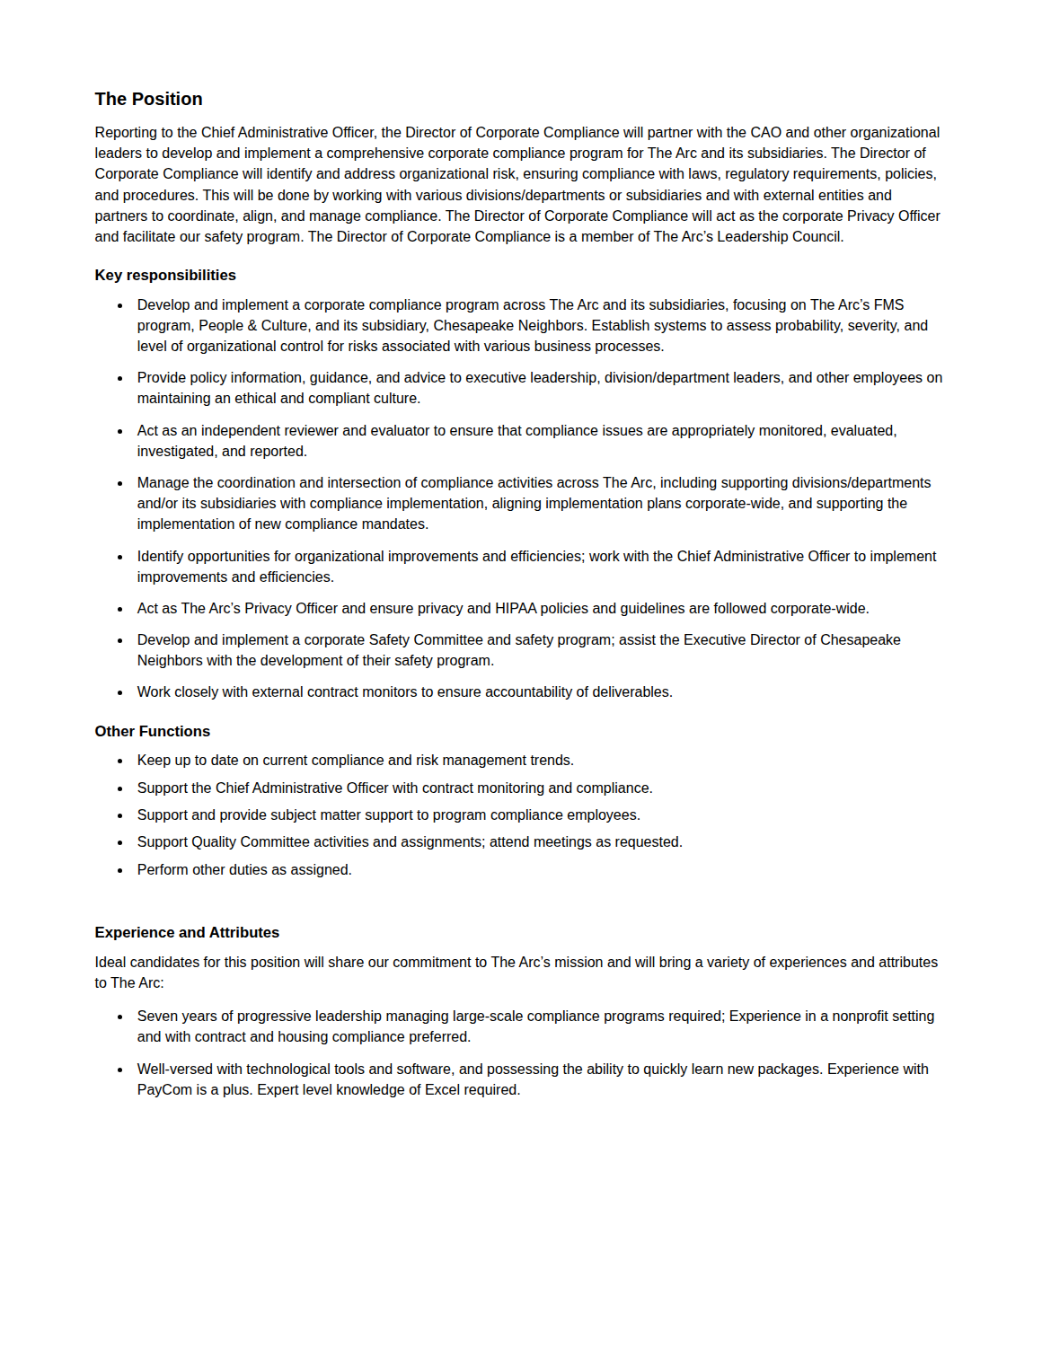The Position
Reporting to the Chief Administrative Officer, the Director of Corporate Compliance will partner with the CAO and other organizational leaders to develop and implement a comprehensive corporate compliance program for The Arc and its subsidiaries. The Director of Corporate Compliance will identify and address organizational risk, ensuring compliance with laws, regulatory requirements, policies, and procedures. This will be done by working with various divisions/departments or subsidiaries and with external entities and partners to coordinate, align, and manage compliance. The Director of Corporate Compliance will act as the corporate Privacy Officer and facilitate our safety program. The Director of Corporate Compliance is a member of The Arc’s Leadership Council.
Key responsibilities
Develop and implement a corporate compliance program across The Arc and its subsidiaries, focusing on The Arc’s FMS program, People & Culture, and its subsidiary, Chesapeake Neighbors. Establish systems to assess probability, severity, and level of organizational control for risks associated with various business processes.
Provide policy information, guidance, and advice to executive leadership, division/department leaders, and other employees on maintaining an ethical and compliant culture.
Act as an independent reviewer and evaluator to ensure that compliance issues are appropriately monitored, evaluated, investigated, and reported.
Manage the coordination and intersection of compliance activities across The Arc, including supporting divisions/departments and/or its subsidiaries with compliance implementation, aligning implementation plans corporate-wide, and supporting the implementation of new compliance mandates.
Identify opportunities for organizational improvements and efficiencies; work with the Chief Administrative Officer to implement improvements and efficiencies.
Act as The Arc’s Privacy Officer and ensure privacy and HIPAA policies and guidelines are followed corporate-wide.
Develop and implement a corporate Safety Committee and safety program; assist the Executive Director of Chesapeake Neighbors with the development of their safety program.
Work closely with external contract monitors to ensure accountability of deliverables.
Other Functions
Keep up to date on current compliance and risk management trends.
Support the Chief Administrative Officer with contract monitoring and compliance.
Support and provide subject matter support to program compliance employees.
Support Quality Committee activities and assignments; attend meetings as requested.
Perform other duties as assigned.
Experience and Attributes
Ideal candidates for this position will share our commitment to The Arc’s mission and will bring a variety of experiences and attributes to The Arc:
Seven years of progressive leadership managing large-scale compliance programs required; Experience in a nonprofit setting and with contract and housing compliance preferred.
Well-versed with technological tools and software, and possessing the ability to quickly learn new packages. Experience with PayCom is a plus. Expert level knowledge of Excel required.